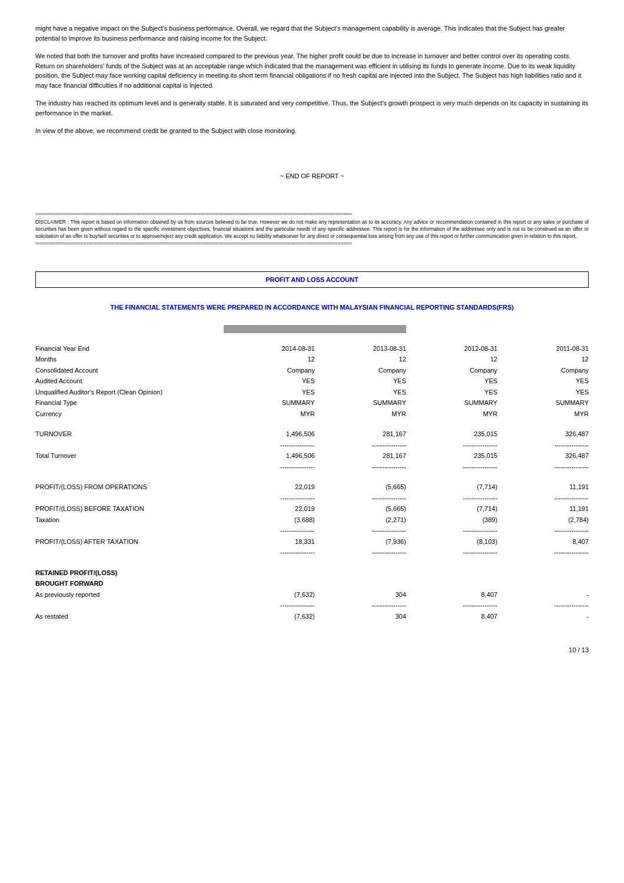might have a negative impact on the Subject's business performance. Overall, we regard that the Subject's management capability is average. This indicates that the Subject has greater potential to improve its business performance and raising income for the Subject.
We noted that both the turnover and profits have increased compared to the previous year. The higher profit could be due to increase in turnover and better control over its operating costs. Return on shareholders' funds of the Subject was at an acceptable range which indicated that the management was efficient in utilising its funds to generate income. Due to its weak liquidity position, the Subject may face working capital deficiency in meeting its short term financial obligations if no fresh capital are injected into the Subject. The Subject has high liabilities ratio and it may face financial difficulties if no additional capital is injected.
The industry has reached its optimum level and is generally stable. It is saturated and very competitive. Thus, the Subject's growth prospect is very much depends on its capacity in sustaining its performance in the market.
In view of the above, we recommend credit be granted to the Subject with close monitoring.
~ END OF REPORT ~
=================================================================================================================
DISCLAIMER : This report is based on information obtained by us from sources believed to be true. However we do not make any representation as to its accuracy. Any advice or recommendation contained in this report or any sales or purchase of securities has been given without regard to the specific investment objectives, financial situations and the particular needs of any specific addressee. This report is for the information of the addressee only and is not to be construed as an offer or solicitation of an offer to buy/sell securities or to approve/reject any credit application. We accept no liability whatsoever for any direct or consequential loss arising from any use of this report or further communication given in relation to this report.
=================================================================================================================
PROFIT AND LOSS ACCOUNT
THE FINANCIAL STATEMENTS WERE PREPARED IN ACCORDANCE WITH MALAYSIAN FINANCIAL REPORTING STANDARDS(FRS)
| Financial Year End | 2014-08-31 | 2013-08-31 | 2012-08-31 | 2011-08-31 |
| Months | 12 | 12 | 12 | 12 |
| Consolidated Account | Company | Company | Company | Company |
| Audited Account | YES | YES | YES | YES |
| Unqualified Auditor's Report (Clean Opinion) | YES | YES | YES | YES |
| Financial Type | SUMMARY | SUMMARY | SUMMARY | SUMMARY |
| Currency | MYR | MYR | MYR | MYR |
| TURNOVER | 1,496,506 | 281,167 | 235,015 | 326,487 |
| | ---------------- | ---------------- | ---------------- | ---------------- |
| Total Turnover | 1,496,506 | 281,167 | 235,015 | 326,487 |
| | ---------------- | ---------------- | ---------------- | ---------------- |
| PROFIT/(LOSS) FROM OPERATIONS | 22,019 | (5,665) | (7,714) | 11,191 |
| | ---------------- | ---------------- | ---------------- | ---------------- |
| PROFIT/(LOSS) BEFORE TAXATION | 22,019 | (5,665) | (7,714) | 11,191 |
| Taxation | (3,688) | (2,271) | (389) | (2,784) |
| | ---------------- | ---------------- | ---------------- | ---------------- |
| PROFIT/(LOSS) AFTER TAXATION | 18,331 | (7,936) | (8,103) | 8,407 |
| | ---------------- | ---------------- | ---------------- | ---------------- |
| RETAINED PROFIT/(LOSS) | | | | |
| BROUGHT FORWARD | | | | |
| As previously reported | (7,632) | 304 | 8,407 | - |
| | ---------------- | ---------------- | ---------------- | ---------------- |
| As restated | (7,632) | 304 | 8,407 | - |
10 / 13